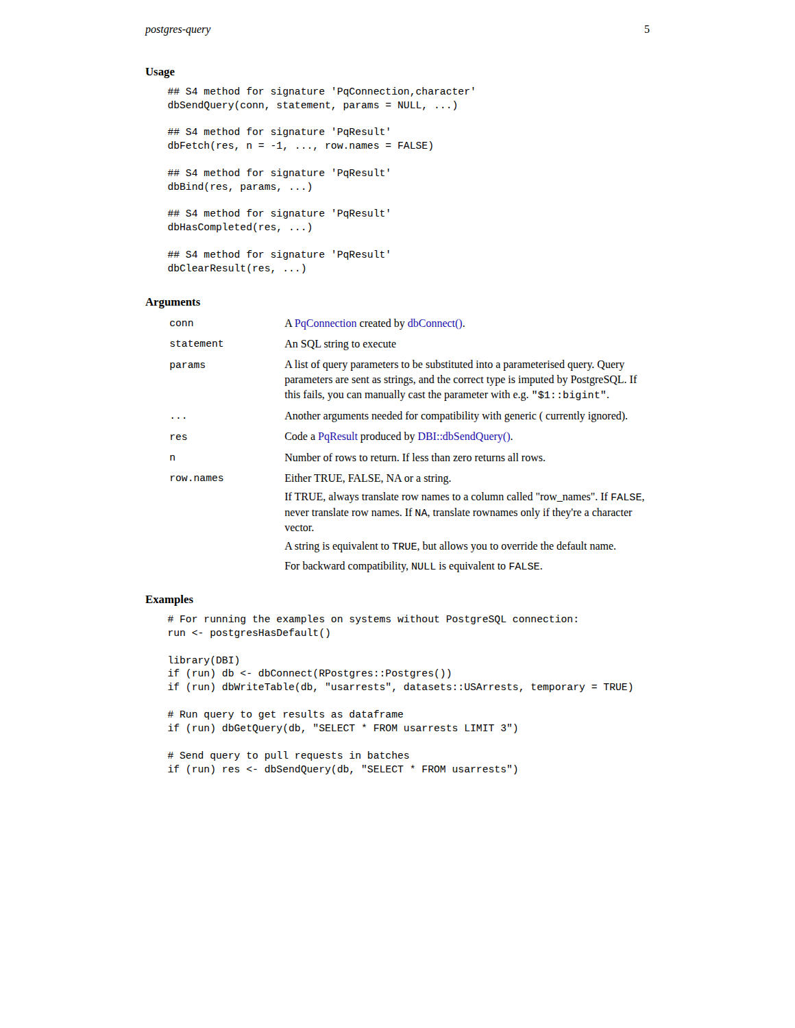postgres-query 5
Usage
## S4 method for signature 'PqConnection,character'
dbSendQuery(conn, statement, params = NULL, ...)

## S4 method for signature 'PqResult'
dbFetch(res, n = -1, ..., row.names = FALSE)

## S4 method for signature 'PqResult'
dbBind(res, params, ...)

## S4 method for signature 'PqResult'
dbHasCompleted(res, ...)

## S4 method for signature 'PqResult'
dbClearResult(res, ...)
Arguments
conn
A PqConnection created by dbConnect().
statement
An SQL string to execute
params
A list of query parameters to be substituted into a parameterised query. Query parameters are sent as strings, and the correct type is imputed by PostgreSQL. If this fails, you can manually cast the parameter with e.g. "$1::bigint".
...
Another arguments needed for compatibility with generic ( currently ignored).
res
Code a PqResult produced by DBI::dbSendQuery().
n
Number of rows to return. If less than zero returns all rows.
row.names
Either TRUE, FALSE, NA or a string.
If TRUE, always translate row names to a column called "row_names". If FALSE, never translate row names. If NA, translate rownames only if they're a character vector.
A string is equivalent to TRUE, but allows you to override the default name.
For backward compatibility, NULL is equivalent to FALSE.
Examples
# For running the examples on systems without PostgreSQL connection:
run <- postgresHasDefault()

library(DBI)
if (run) db <- dbConnect(RPostgres::Postgres())
if (run) dbWriteTable(db, "usarrests", datasets::USArrests, temporary = TRUE)

# Run query to get results as dataframe
if (run) dbGetQuery(db, "SELECT * FROM usarrests LIMIT 3")

# Send query to pull requests in batches
if (run) res <- dbSendQuery(db, "SELECT * FROM usarrests")